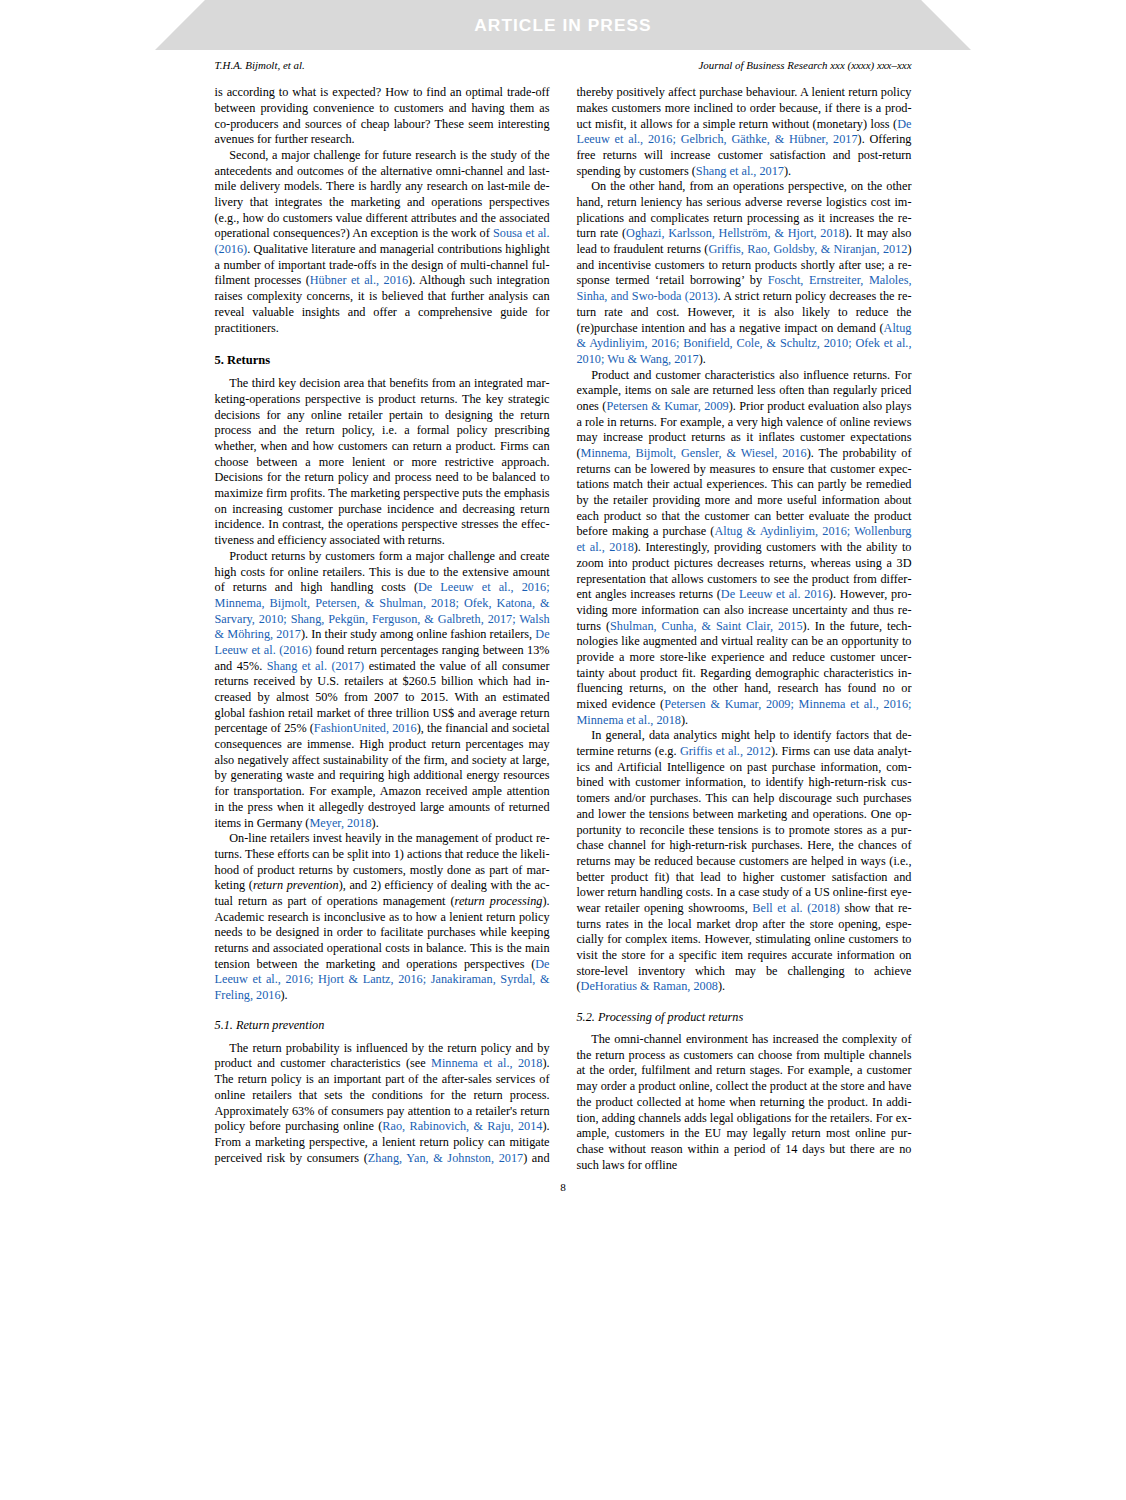ARTICLE IN PRESS
T.H.A. Bijmolt, et al.
Journal of Business Research xxx (xxxx) xxx–xxx
is according to what is expected? How to find an optimal trade-off between providing convenience to customers and having them as co-producers and sources of cheap labour? These seem interesting avenues for further research.
Second, a major challenge for future research is the study of the antecedents and outcomes of the alternative omni-channel and last-mile delivery models. There is hardly any research on last-mile delivery that integrates the marketing and operations perspectives (e.g., how do customers value different attributes and the associated operational consequences?) An exception is the work of Sousa et al. (2016). Qualitative literature and managerial contributions highlight a number of important trade-offs in the design of multi-channel fulfilment processes (Hübner et al., 2016). Although such integration raises complexity concerns, it is believed that further analysis can reveal valuable insights and offer a comprehensive guide for practitioners.
5. Returns
The third key decision area that benefits from an integrated marketing-operations perspective is product returns. The key strategic decisions for any online retailer pertain to designing the return process and the return policy, i.e. a formal policy prescribing whether, when and how customers can return a product. Firms can choose between a more lenient or more restrictive approach. Decisions for the return policy and process need to be balanced to maximize firm profits. The marketing perspective puts the emphasis on increasing customer purchase incidence and decreasing return incidence. In contrast, the operations perspective stresses the effectiveness and efficiency associated with returns.
Product returns by customers form a major challenge and create high costs for online retailers. This is due to the extensive amount of returns and high handling costs (De Leeuw et al., 2016; Minnema, Bijmolt, Petersen, & Shulman, 2018; Ofek, Katona, & Sarvary, 2010; Shang, Pekgün, Ferguson, & Galbreth, 2017; Walsh & Möhring, 2017). In their study among online fashion retailers, De Leeuw et al. (2016) found return percentages ranging between 13% and 45%. Shang et al. (2017) estimated the value of all consumer returns received by U.S. retailers at $260.5 billion which had increased by almost 50% from 2007 to 2015. With an estimated global fashion retail market of three trillion US$ and average return percentage of 25% (FashionUnited, 2016), the financial and societal consequences are immense. High product return percentages may also negatively affect sustainability of the firm, and society at large, by generating waste and requiring high additional energy resources for transportation. For example, Amazon received ample attention in the press when it allegedly destroyed large amounts of returned items in Germany (Meyer, 2018).
On-line retailers invest heavily in the management of product returns. These efforts can be split into 1) actions that reduce the likelihood of product returns by customers, mostly done as part of marketing (return prevention), and 2) efficiency of dealing with the actual return as part of operations management (return processing). Academic research is inconclusive as to how a lenient return policy needs to be designed in order to facilitate purchases while keeping returns and associated operational costs in balance. This is the main tension between the marketing and operations perspectives (De Leeuw et al., 2016; Hjort & Lantz, 2016; Janakiraman, Syrdal, & Freling, 2016).
5.1. Return prevention
The return probability is influenced by the return policy and by product and customer characteristics (see Minnema et al., 2018). The return policy is an important part of the after-sales services of online retailers that sets the conditions for the return process. Approximately 63% of consumers pay attention to a retailer's return policy before purchasing online (Rao, Rabinovich, & Raju, 2014). From a marketing perspective, a lenient return policy can mitigate perceived risk by consumers (Zhang, Yan, & Johnston, 2017) and thereby positively affect purchase behaviour. A lenient return policy makes customers more inclined to order because, if there is a product misfit, it allows for a simple return without (monetary) loss (De Leeuw et al., 2016; Gelbrich, Gäthke, & Hübner, 2017). Offering free returns will increase customer satisfaction and post-return spending by customers (Shang et al., 2017).
On the other hand, from an operations perspective, on the other hand, return leniency has serious adverse reverse logistics cost implications and complicates return processing as it increases the return rate (Oghazi, Karlsson, Hellström, & Hjort, 2018). It may also lead to fraudulent returns (Griffis, Rao, Goldsby, & Niranjan, 2012) and incentivise customers to return products shortly after use; a response termed ‘retail borrowing’ by Foscht, Ernstreiter, Maloles, Sinha, and Swo-boda (2013). A strict return policy decreases the return rate and cost. However, it is also likely to reduce the (re)purchase intention and has a negative impact on demand (Altug & Aydinliyim, 2016; Bonifield, Cole, & Schultz, 2010; Ofek et al., 2010; Wu & Wang, 2017).
Product and customer characteristics also influence returns. For example, items on sale are returned less often than regularly priced ones (Petersen & Kumar, 2009). Prior product evaluation also plays a role in returns. For example, a very high valence of online reviews may increase product returns as it inflates customer expectations (Minnema, Bijmolt, Gensler, & Wiesel, 2016). The probability of returns can be lowered by measures to ensure that customer expectations match their actual experiences. This can partly be remedied by the retailer providing more and more useful information about each product so that the customer can better evaluate the product before making a purchase (Altug & Aydinliyim, 2016; Wollenburg et al., 2018). Interestingly, providing customers with the ability to zoom into product pictures decreases returns, whereas using a 3D representation that allows customers to see the product from different angles increases returns (De Leeuw et al. 2016). However, providing more information can also increase uncertainty and thus returns (Shulman, Cunha, & Saint Clair, 2015). In the future, technologies like augmented and virtual reality can be an opportunity to provide a more store-like experience and reduce customer uncertainty about product fit. Regarding demographic characteristics influencing returns, on the other hand, research has found no or mixed evidence (Petersen & Kumar, 2009; Minnema et al., 2016; Minnema et al., 2018).
In general, data analytics might help to identify factors that determine returns (e.g. Griffis et al., 2012). Firms can use data analytics and Artificial Intelligence on past purchase information, combined with customer information, to identify high-return-risk customers and/or purchases. This can help discourage such purchases and lower the tensions between marketing and operations. One opportunity to reconcile these tensions is to promote stores as a purchase channel for high-return-risk purchases. Here, the chances of returns may be reduced because customers are helped in ways (i.e., better product fit) that lead to higher customer satisfaction and lower return handling costs. In a case study of a US online-first eyewear retailer opening showrooms, Bell et al. (2018) show that returns rates in the local market drop after the store opening, especially for complex items. However, stimulating online customers to visit the store for a specific item requires accurate information on store-level inventory which may be challenging to achieve (DeHoratius & Raman, 2008).
5.2. Processing of product returns
The omni-channel environment has increased the complexity of the return process as customers can choose from multiple channels at the order, fulfilment and return stages. For example, a customer may order a product online, collect the product at the store and have the product collected at home when returning the product. In addition, adding channels adds legal obligations for the retailers. For example, customers in the EU may legally return most online purchase without reason within a period of 14 days but there are no such laws for offline
8